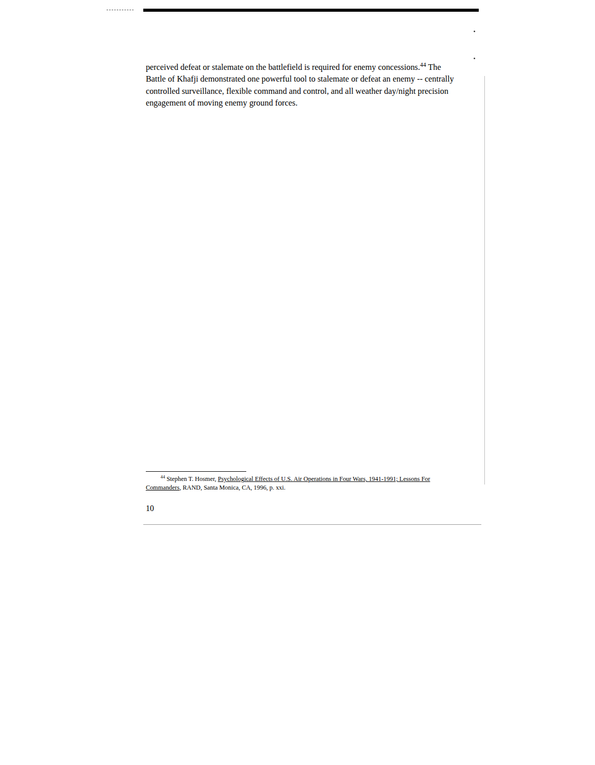perceived defeat or stalemate on the battlefield is required for enemy concessions.44 The Battle of Khafji demonstrated one powerful tool to stalemate or defeat an enemy -- centrally controlled surveillance, flexible command and control, and all weather day/night precision engagement of moving enemy ground forces.
44 Stephen T. Hosmer, Psychological Effects of U.S. Air Operations in Four Wars, 1941-1991; Lessons For Commanders, RAND, Santa Monica, CA, 1996, p. xxi.
10